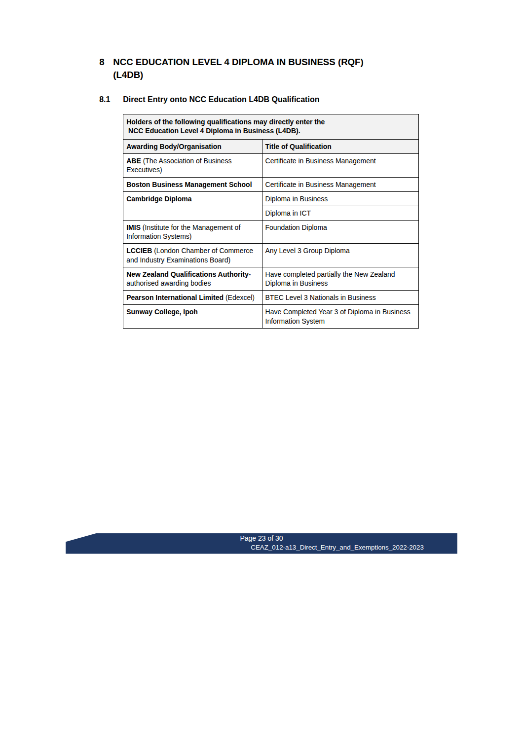8 NCC EDUCATION LEVEL 4 DIPLOMA IN BUSINESS (RQF)
(L4DB)
8.1 Direct Entry onto NCC Education L4DB Qualification
| Holders of the following qualifications may directly enter the NCC Education Level 4 Diploma in Business (L4DB). |
| Awarding Body/Organisation | Title of Qualification |
| ABE (The Association of Business Executives) | Certificate in Business Management |
| Boston Business Management School | Certificate in Business Management |
| Cambridge Diploma | Diploma in Business |
| Diploma in ICT |
| IMIS (Institute for the Management of Information Systems) | Foundation Diploma |
| LCCIEB (London Chamber of Commerce and Industry Examinations Board) | Any Level 3 Group Diploma |
| New Zealand Qualifications Authority- authorised awarding bodies | Have completed partially the New Zealand Diploma in Business |
| Pearson International Limited (Edexcel) | BTEC Level 3 Nationals in Business |
| Sunway College, Ipoh | Have Completed Year 3 of Diploma in Business Information System |
Page 23 of 30
CEAZ_012-a13_Direct_Entry_and_Exemptions_2022-2023